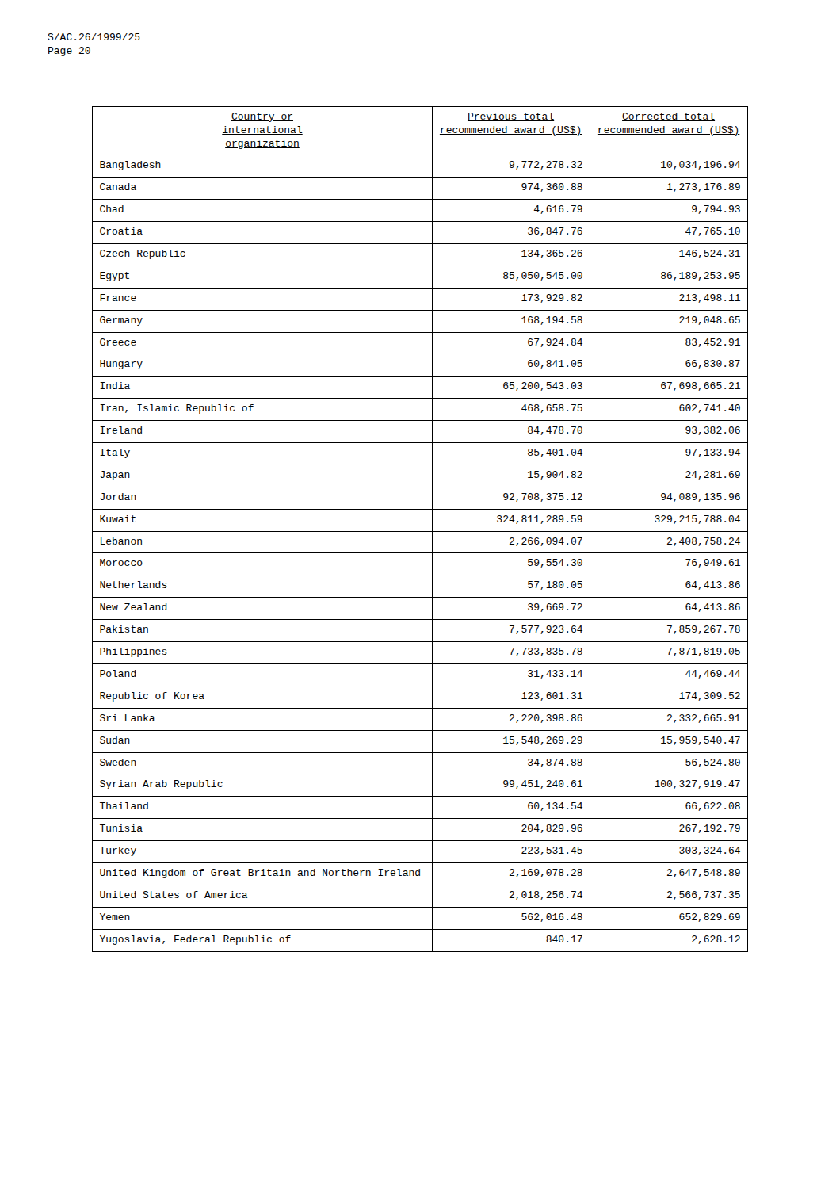S/AC.26/1999/25
Page 20
| Country or international organization | Previous total recommended award (US$) | Corrected total recommended award (US$) |
| --- | --- | --- |
| Bangladesh | 9,772,278.32 | 10,034,196.94 |
| Canada | 974,360.88 | 1,273,176.89 |
| Chad | 4,616.79 | 9,794.93 |
| Croatia | 36,847.76 | 47,765.10 |
| Czech Republic | 134,365.26 | 146,524.31 |
| Egypt | 85,050,545.00 | 86,189,253.95 |
| France | 173,929.82 | 213,498.11 |
| Germany | 168,194.58 | 219,048.65 |
| Greece | 67,924.84 | 83,452.91 |
| Hungary | 60,841.05 | 66,830.87 |
| India | 65,200,543.03 | 67,698,665.21 |
| Iran, Islamic Republic of | 468,658.75 | 602,741.40 |
| Ireland | 84,478.70 | 93,382.06 |
| Italy | 85,401.04 | 97,133.94 |
| Japan | 15,904.82 | 24,281.69 |
| Jordan | 92,708,375.12 | 94,089,135.96 |
| Kuwait | 324,811,289.59 | 329,215,788.04 |
| Lebanon | 2,266,094.07 | 2,408,758.24 |
| Morocco | 59,554.30 | 76,949.61 |
| Netherlands | 57,180.05 | 64,413.86 |
| New Zealand | 39,669.72 | 64,413.86 |
| Pakistan | 7,577,923.64 | 7,859,267.78 |
| Philippines | 7,733,835.78 | 7,871,819.05 |
| Poland | 31,433.14 | 44,469.44 |
| Republic of Korea | 123,601.31 | 174,309.52 |
| Sri Lanka | 2,220,398.86 | 2,332,665.91 |
| Sudan | 15,548,269.29 | 15,959,540.47 |
| Sweden | 34,874.88 | 56,524.80 |
| Syrian Arab Republic | 99,451,240.61 | 100,327,919.47 |
| Thailand | 60,134.54 | 66,622.08 |
| Tunisia | 204,829.96 | 267,192.79 |
| Turkey | 223,531.45 | 303,324.64 |
| United Kingdom of Great Britain and Northern Ireland | 2,169,078.28 | 2,647,548.89 |
| United States of America | 2,018,256.74 | 2,566,737.35 |
| Yemen | 562,016.48 | 652,829.69 |
| Yugoslavia, Federal Republic of | 840.17 | 2,628.12 |